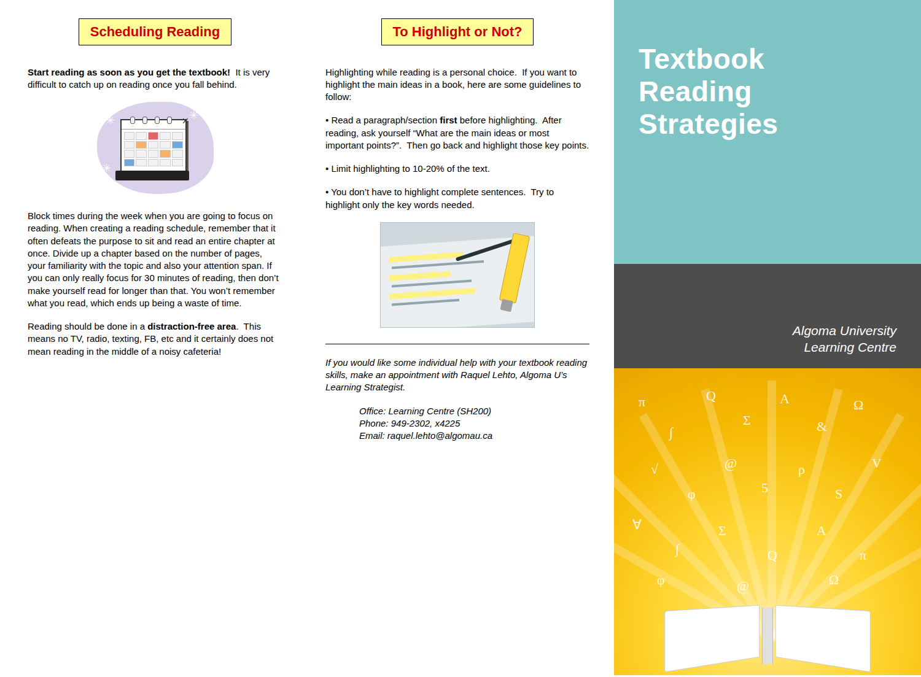Scheduling Reading
Start reading as soon as you get the textbook! It is very difficult to catch up on reading once you fall behind.
✳ ✳ ✳
✕
Block times during the week when you are going to focus on reading. When creating a reading schedule, remember that it often defeats the purpose to sit and read an entire chapter at once. Divide up a chapter based on the number of pages, your familiarity with the topic and also your attention span. If you can only really focus for 30 minutes of reading, then don’t make yourself read for longer than that. You won’t remember what you read, which ends up being a waste of time.
Reading should be done in a distraction-free area. This means no TV, radio, texting, FB, etc and it certainly does not mean reading in the middle of a noisy cafeteria!
To Highlight or Not?
Highlighting while reading is a personal choice. If you want to highlight the main ideas in a book, here are some guidelines to follow:
• Read a paragraph/section first before highlighting. After reading, ask yourself “What are the main ideas or most important points?”. Then go back and highlight those key points.
• Limit highlighting to 10-20% of the text.
• You don’t have to highlight complete sentences. Try to highlight only the key words needed.
If you would like some individual help with your textbook reading skills, make an appointment with Raquel Lehto, Algoma U’s Learning Strategist.
Office: Learning Centre (SH200) Phone: 949-2302, x4225 Email: raquel.lehto@algomau.ca
Textbook
Reading
Strategies
Algoma University Learning Centre
π ∫ Q Σ A & Ω √ φ @ 5 ρ S V ∀ ∫ Σ Q A π φ @ Ω